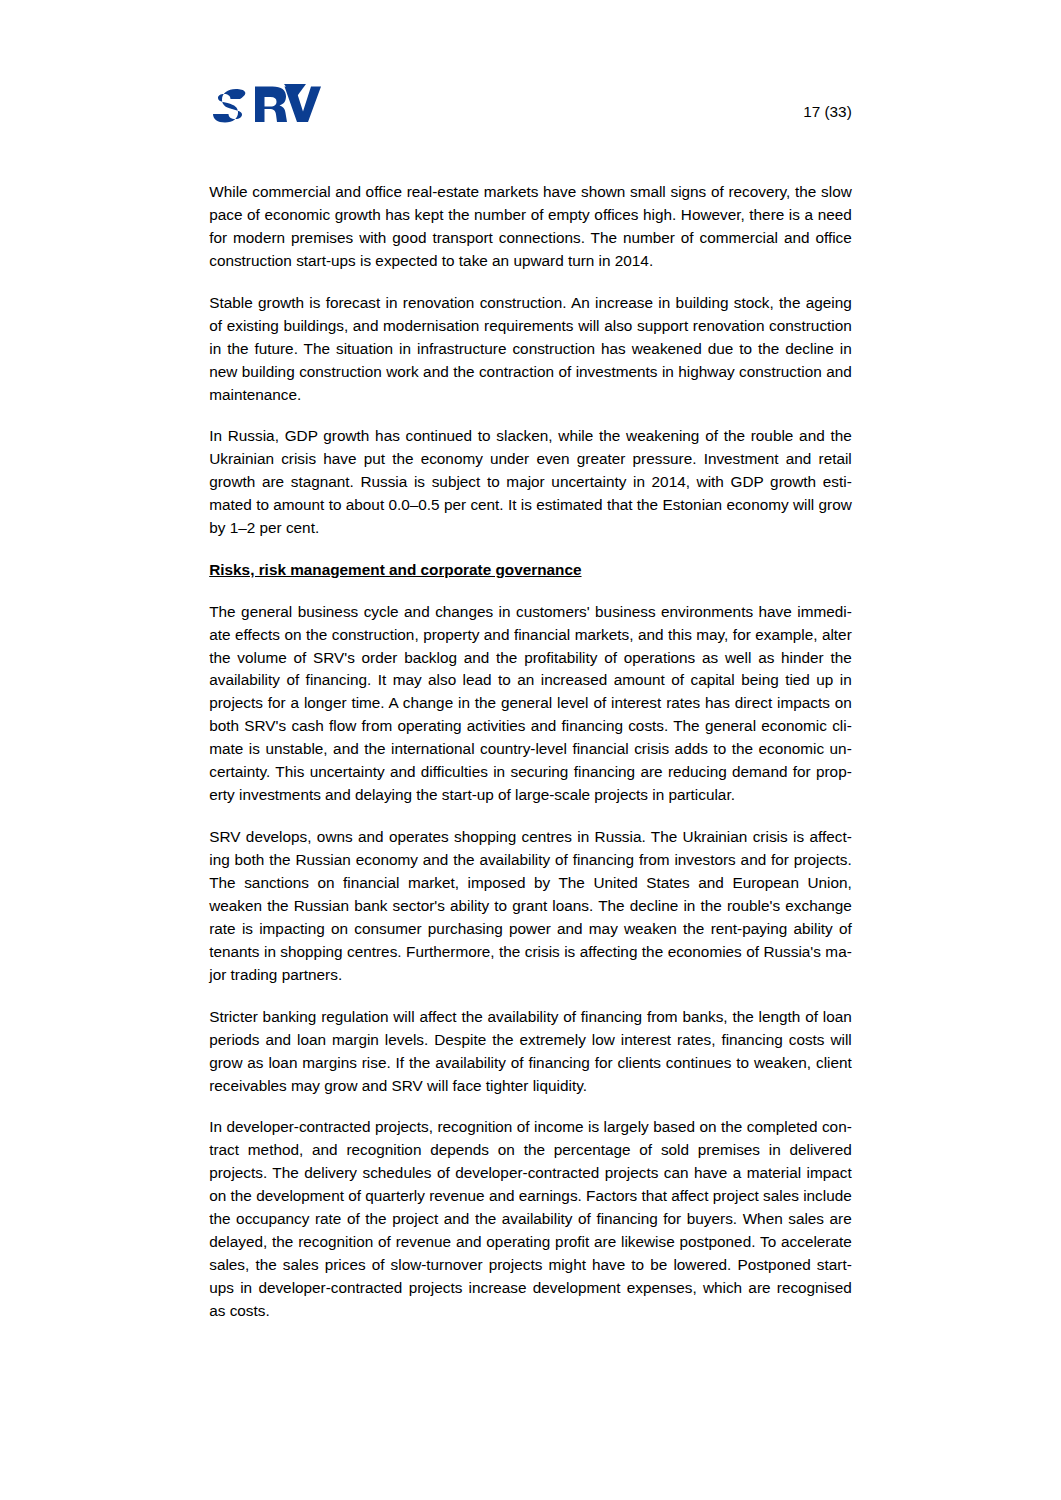17 (33)
While commercial and office real-estate markets have shown small signs of recovery, the slow pace of economic growth has kept the number of empty offices high. However, there is a need for modern premises with good transport connections. The number of commercial and office construction start-ups is expected to take an upward turn in 2014.
Stable growth is forecast in renovation construction. An increase in building stock, the ageing of existing buildings, and modernisation requirements will also support renovation construction in the future. The situation in infrastructure construction has weakened due to the decline in new building construction work and the contraction of investments in highway construction and maintenance.
In Russia, GDP growth has continued to slacken, while the weakening of the rouble and the Ukrainian crisis have put the economy under even greater pressure. Investment and retail growth are stagnant. Russia is subject to major uncertainty in 2014, with GDP growth estimated to amount to about 0.0–0.5 per cent. It is estimated that the Estonian economy will grow by 1–2 per cent.
Risks, risk management and corporate governance
The general business cycle and changes in customers' business environments have immediate effects on the construction, property and financial markets, and this may, for example, alter the volume of SRV's order backlog and the profitability of operations as well as hinder the availability of financing. It may also lead to an increased amount of capital being tied up in projects for a longer time. A change in the general level of interest rates has direct impacts on both SRV's cash flow from operating activities and financing costs. The general economic climate is unstable, and the international country-level financial crisis adds to the economic uncertainty. This uncertainty and difficulties in securing financing are reducing demand for property investments and delaying the start-up of large-scale projects in particular.
SRV develops, owns and operates shopping centres in Russia. The Ukrainian crisis is affecting both the Russian economy and the availability of financing from investors and for projects. The sanctions on financial market, imposed by The United States and European Union, weaken the Russian bank sector's ability to grant loans. The decline in the rouble's exchange rate is impacting on consumer purchasing power and may weaken the rent-paying ability of tenants in shopping centres. Furthermore, the crisis is affecting the economies of Russia's major trading partners.
Stricter banking regulation will affect the availability of financing from banks, the length of loan periods and loan margin levels. Despite the extremely low interest rates, financing costs will grow as loan margins rise. If the availability of financing for clients continues to weaken, client receivables may grow and SRV will face tighter liquidity.
In developer-contracted projects, recognition of income is largely based on the completed contract method, and recognition depends on the percentage of sold premises in delivered projects. The delivery schedules of developer-contracted projects can have a material impact on the development of quarterly revenue and earnings. Factors that affect project sales include the occupancy rate of the project and the availability of financing for buyers. When sales are delayed, the recognition of revenue and operating profit are likewise postponed. To accelerate sales, the sales prices of slow-turnover projects might have to be lowered. Postponed start-ups in developer-contracted projects increase development expenses, which are recognised as costs.